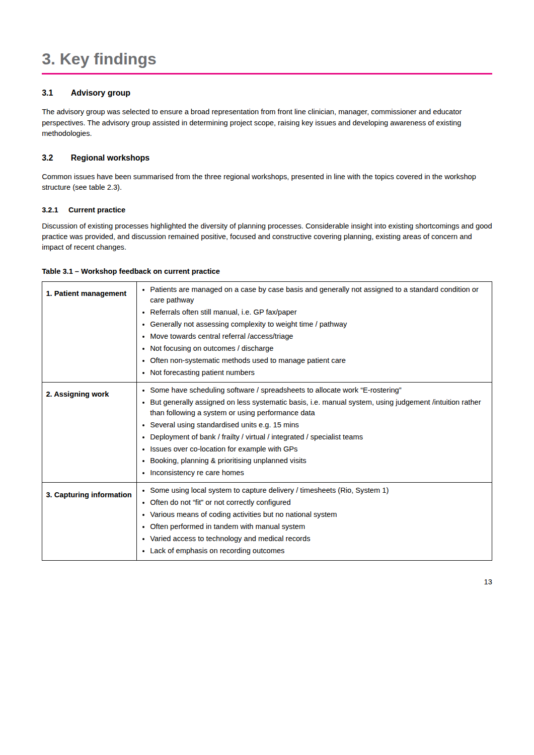3. Key findings
3.1 Advisory group
The advisory group was selected to ensure a broad representation from front line clinician, manager, commissioner and educator perspectives. The advisory group assisted in determining project scope, raising key issues and developing awareness of existing methodologies.
3.2 Regional workshops
Common issues have been summarised from the three regional workshops, presented in line with the topics covered in the workshop structure (see table 2.3).
3.2.1 Current practice
Discussion of existing processes highlighted the diversity of planning processes. Considerable insight into existing shortcomings and good practice was provided, and discussion remained positive, focused and constructive covering planning, existing areas of concern and impact of recent changes.
Table 3.1 – Workshop feedback on current practice
| 1. Patient management | Patients are managed on a case by case basis and generally not assigned to a standard condition or care pathway Referrals often still manual, i.e. GP fax/paper Generally not assessing complexity to weight time / pathway Move towards central referral /access/triage Not focusing on outcomes / discharge Often non-systematic methods used to manage patient care Not forecasting patient numbers |
| 2. Assigning work | Some have scheduling software / spreadsheets to allocate work “E-rostering” But generally assigned on less systematic basis, i.e. manual system, using judgement /intuition rather than following a system or using performance data Several using standardised units e.g. 15 mins Deployment of bank / frailty / virtual / integrated / specialist teams Issues over co-location for example with GPs Booking, planning & prioritising unplanned visits Inconsistency re care homes |
| 3. Capturing information | Some using local system to capture delivery / timesheets (Rio, System 1) Often do not “fit” or not correctly configured Various means of coding activities but no national system Often performed in tandem with manual system Varied access to technology and medical records Lack of emphasis on recording outcomes |
13